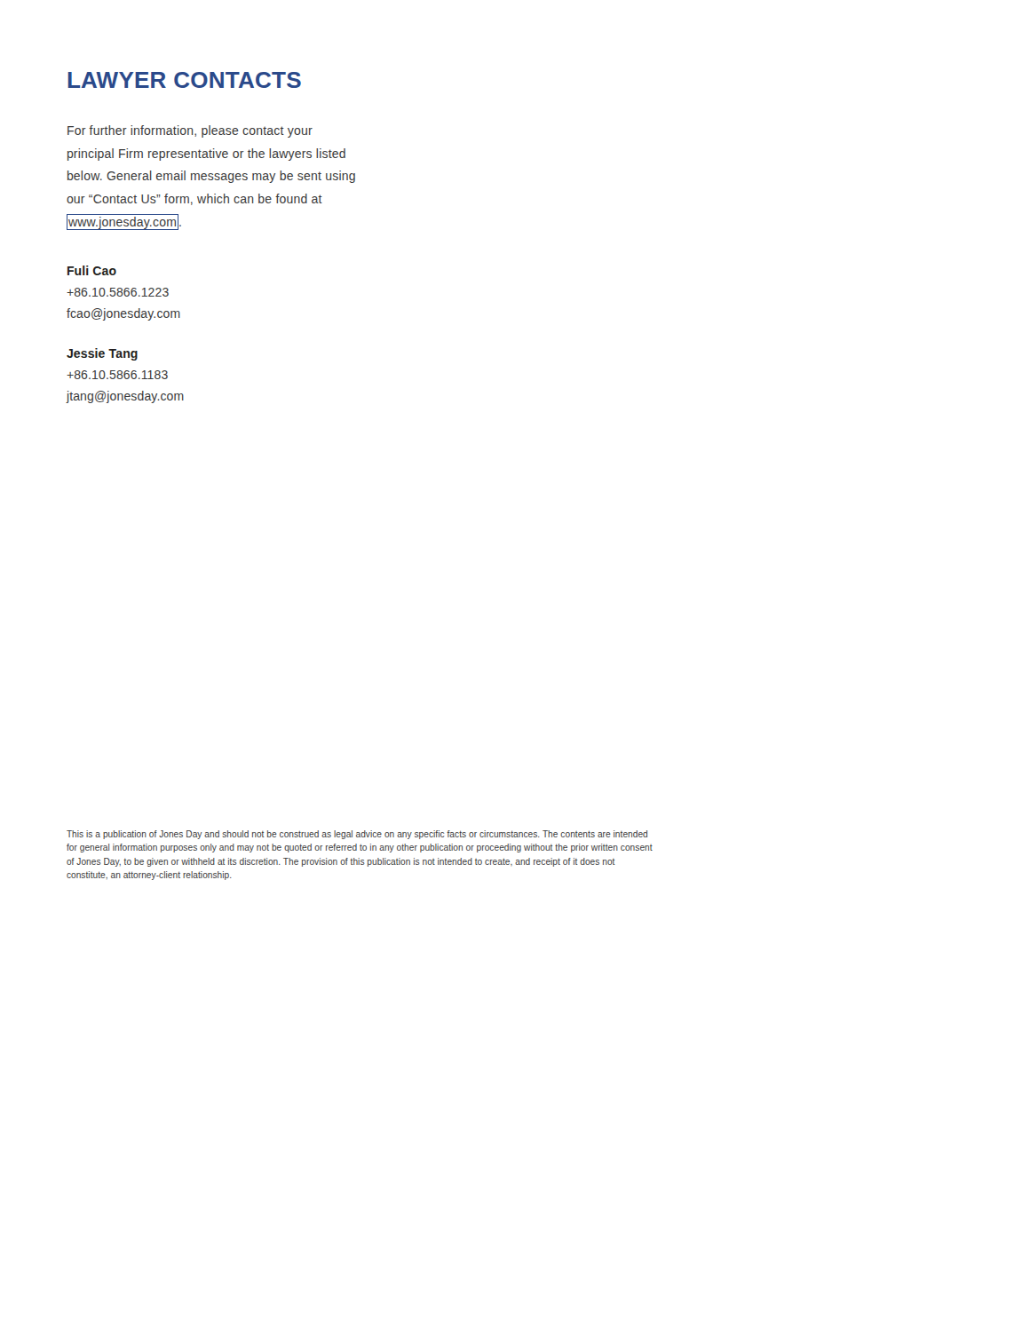Lawyer Contacts
For further information, please contact your principal Firm representative or the lawyers listed below. General email messages may be sent using our “Contact Us” form, which can be found at www.jonesday.com.
Fuli Cao
+86.10.5866.1223
fcao@jonesday.com
Jessie Tang
+86.10.5866.1183
jtang@jonesday.com
This is a publication of Jones Day and should not be construed as legal advice on any specific facts or circumstances. The contents are intended for general information purposes only and may not be quoted or referred to in any other publication or proceeding without the prior written consent of Jones Day, to be given or withheld at its discretion. The provision of this publication is not intended to create, and receipt of it does not constitute, an attorney-client relationship.